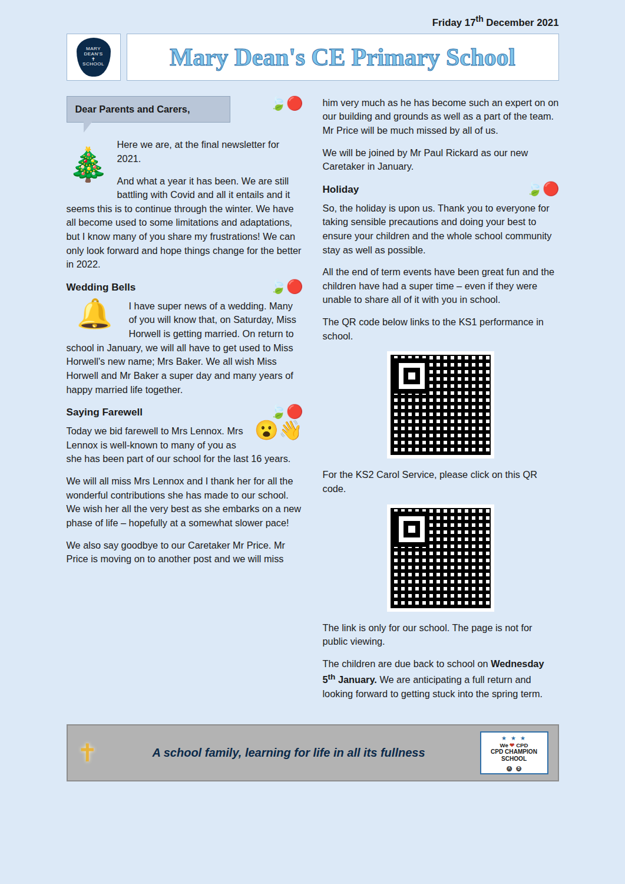Friday 17th December 2021
MARY DEAN'S
✝
SCHOOL
Mary Dean's CE Primary School
Dear Parents and Carers,
🍃🔴
🎄 Here we are, at the final newsletter for 2021.
And what a year it has been. We are still battling with Covid and all it entails and it seems this is to continue through the winter. We have all become used to some limitations and adaptations, but I know many of you share my frustrations! We can only look forward and hope things change for the better in 2022.
🍃🔴
Wedding Bells
🔔 I have super news of a wedding. Many of you will know that, on Saturday, Miss Horwell is getting married. On return to school in January, we will all have to get used to Miss Horwell's new name; Mrs Baker. We all wish Miss Horwell and Mr Baker a super day and many years of happy married life together.
🍃🔴
Saying Farewell
😮👋 Today we bid farewell to Mrs Lennox. Mrs Lennox is well-known to many of you as she has been part of our school for the last 16 years.
We will all miss Mrs Lennox and I thank her for all the wonderful contributions she has made to our school. We wish her all the very best as she embarks on a new phase of life – hopefully at a somewhat slower pace!
We also say goodbye to our Caretaker Mr Price. Mr Price is moving on to another post and we will miss
him very much as he has become such an expert on on our building and grounds as well as a part of the team. Mr Price will be much missed by all of us.
We will be joined by Mr Paul Rickard as our new Caretaker in January.
🍃🔴
Holiday
So, the holiday is upon us. Thank you to everyone for taking sensible precautions and doing your best to ensure your children and the whole school community stay as well as possible.
All the end of term events have been great fun and the children have had a super time – even if they were unable to share all of it with you in school.
The QR code below links to the KS1 performance in school.
For the KS2 Carol Service, please click on this QR code.
The link is only for our school. The page is not for public viewing.
The children are due back to school on Wednesday 5th January. We are anticipating a full return and looking forward to getting stuck into the spring term.
✝
A school family, learning for life in all its fullness
★ ★ ★
We ❤ CPD
CPD CHAMPION
SCHOOL
🅐 🅑